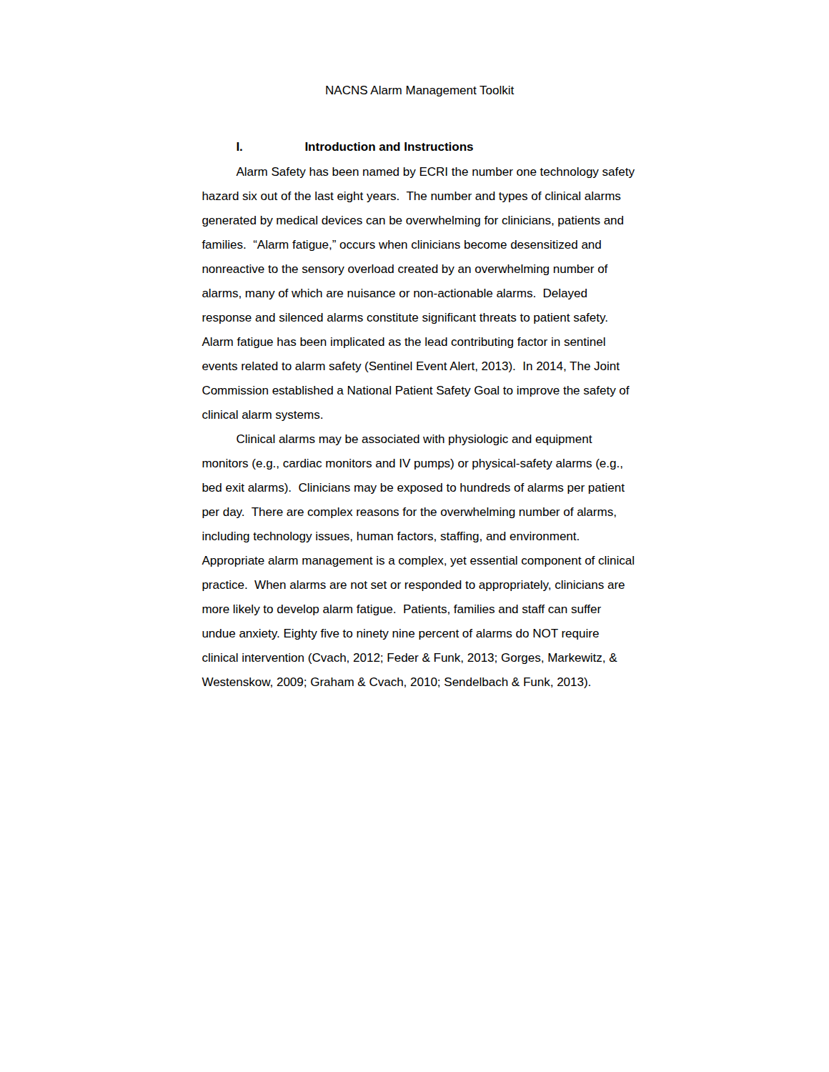NACNS Alarm Management Toolkit
I. Introduction and Instructions
Alarm Safety has been named by ECRI the number one technology safety hazard six out of the last eight years. The number and types of clinical alarms generated by medical devices can be overwhelming for clinicians, patients and families. “Alarm fatigue,” occurs when clinicians become desensitized and nonreactive to the sensory overload created by an overwhelming number of alarms, many of which are nuisance or non-actionable alarms. Delayed response and silenced alarms constitute significant threats to patient safety. Alarm fatigue has been implicated as the lead contributing factor in sentinel events related to alarm safety (Sentinel Event Alert, 2013). In 2014, The Joint Commission established a National Patient Safety Goal to improve the safety of clinical alarm systems.
Clinical alarms may be associated with physiologic and equipment monitors (e.g., cardiac monitors and IV pumps) or physical-safety alarms (e.g., bed exit alarms). Clinicians may be exposed to hundreds of alarms per patient per day. There are complex reasons for the overwhelming number of alarms, including technology issues, human factors, staffing, and environment. Appropriate alarm management is a complex, yet essential component of clinical practice. When alarms are not set or responded to appropriately, clinicians are more likely to develop alarm fatigue. Patients, families and staff can suffer undue anxiety. Eighty five to ninety nine percent of alarms do NOT require clinical intervention (Cvach, 2012; Feder & Funk, 2013; Gorges, Markewitz, & Westenskow, 2009; Graham & Cvach, 2010; Sendelbach & Funk, 2013).